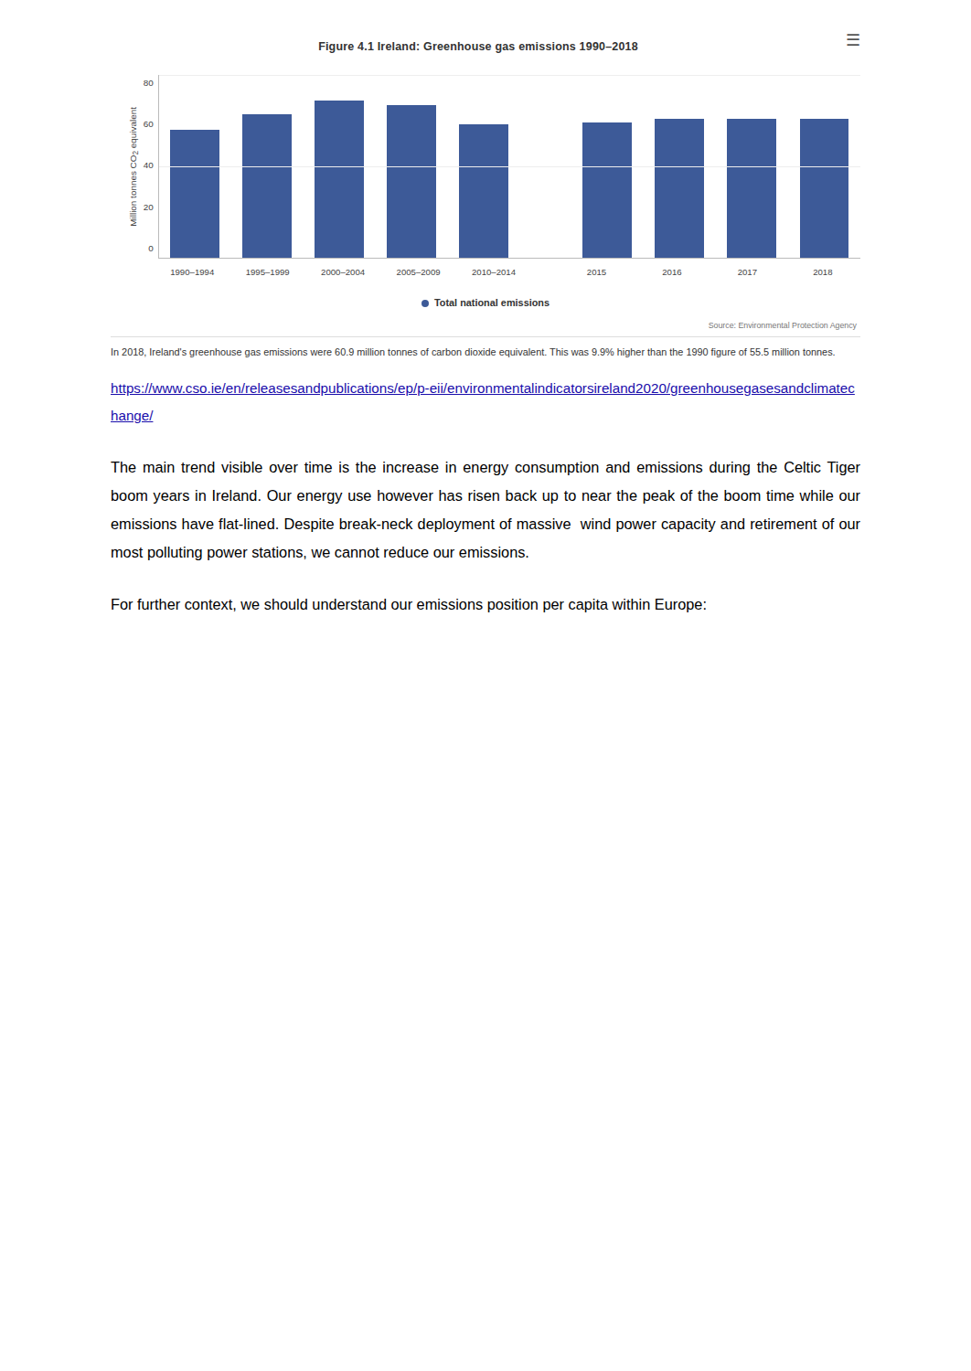☰
Figure 4.1 Ireland: Greenhouse gas emissions 1990–2018
Million tonnes CO2 equivalent
80 60 40 20 0
1990–1994 1995–1999 2000–2004 2005–2009 2010–2014 2015 2016 2017 2018
Total national emissions
Source: Environmental Protection Agency
In 2018, Ireland's greenhouse gas emissions were 60.9 million tonnes of carbon dioxide equivalent. This was 9.9% higher than the 1990 figure of 55.5 million tonnes.
https://www.cso.ie/en/releasesandpublications/ep/p-eii/environmentalindicatorsireland2020/greenhousegasesandclimatechange/
The main trend visible over time is the increase in energy consumption and emissions during the Celtic Tiger boom years in Ireland. Our energy use however has risen back up to near the peak of the boom time while our emissions have flat-lined. Despite break-neck deployment of massive wind power capacity and retirement of our most polluting power stations, we cannot reduce our emissions.
For further context, we should understand our emissions position per capita within Europe: